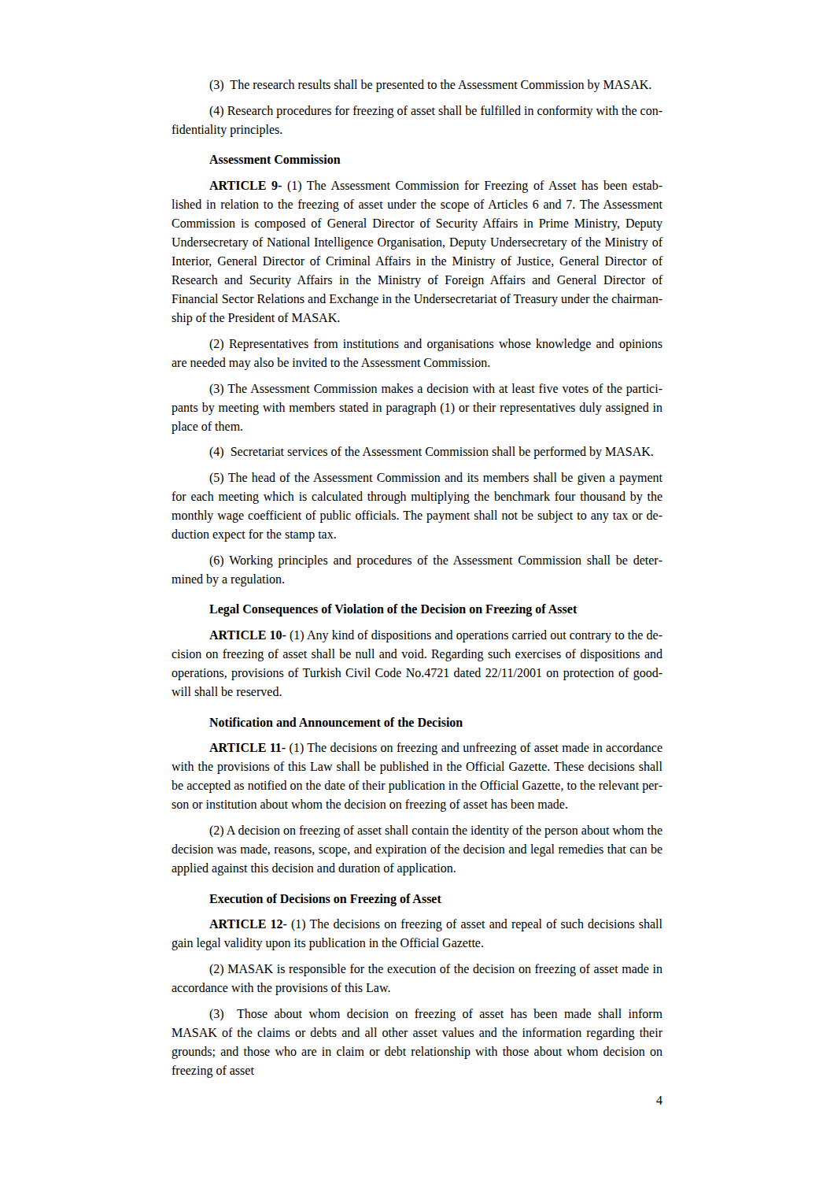(3) The research results shall be presented to the Assessment Commission by MASAK.
(4) Research procedures for freezing of asset shall be fulfilled in conformity with the confidentiality principles.
Assessment Commission
ARTICLE 9- (1) The Assessment Commission for Freezing of Asset has been established in relation to the freezing of asset under the scope of Articles 6 and 7. The Assessment Commission is composed of General Director of Security Affairs in Prime Ministry, Deputy Undersecretary of National Intelligence Organisation, Deputy Undersecretary of the Ministry of Interior, General Director of Criminal Affairs in the Ministry of Justice, General Director of Research and Security Affairs in the Ministry of Foreign Affairs and General Director of Financial Sector Relations and Exchange in the Undersecretariat of Treasury under the chairmanship of the President of MASAK.
(2) Representatives from institutions and organisations whose knowledge and opinions are needed may also be invited to the Assessment Commission.
(3) The Assessment Commission makes a decision with at least five votes of the participants by meeting with members stated in paragraph (1) or their representatives duly assigned in place of them.
(4) Secretariat services of the Assessment Commission shall be performed by MASAK.
(5) The head of the Assessment Commission and its members shall be given a payment for each meeting which is calculated through multiplying the benchmark four thousand by the monthly wage coefficient of public officials. The payment shall not be subject to any tax or deduction expect for the stamp tax.
(6) Working principles and procedures of the Assessment Commission shall be determined by a regulation.
Legal Consequences of Violation of the Decision on Freezing of Asset
ARTICLE 10- (1) Any kind of dispositions and operations carried out contrary to the decision on freezing of asset shall be null and void. Regarding such exercises of dispositions and operations, provisions of Turkish Civil Code No.4721 dated 22/11/2001 on protection of goodwill shall be reserved.
Notification and Announcement of the Decision
ARTICLE 11- (1) The decisions on freezing and unfreezing of asset made in accordance with the provisions of this Law shall be published in the Official Gazette. These decisions shall be accepted as notified on the date of their publication in the Official Gazette, to the relevant person or institution about whom the decision on freezing of asset has been made.
(2) A decision on freezing of asset shall contain the identity of the person about whom the decision was made, reasons, scope, and expiration of the decision and legal remedies that can be applied against this decision and duration of application.
Execution of Decisions on Freezing of Asset
ARTICLE 12- (1) The decisions on freezing of asset and repeal of such decisions shall gain legal validity upon its publication in the Official Gazette.
(2) MASAK is responsible for the execution of the decision on freezing of asset made in accordance with the provisions of this Law.
(3) Those about whom decision on freezing of asset has been made shall inform MASAK of the claims or debts and all other asset values and the information regarding their grounds; and those who are in claim or debt relationship with those about whom decision on freezing of asset
4